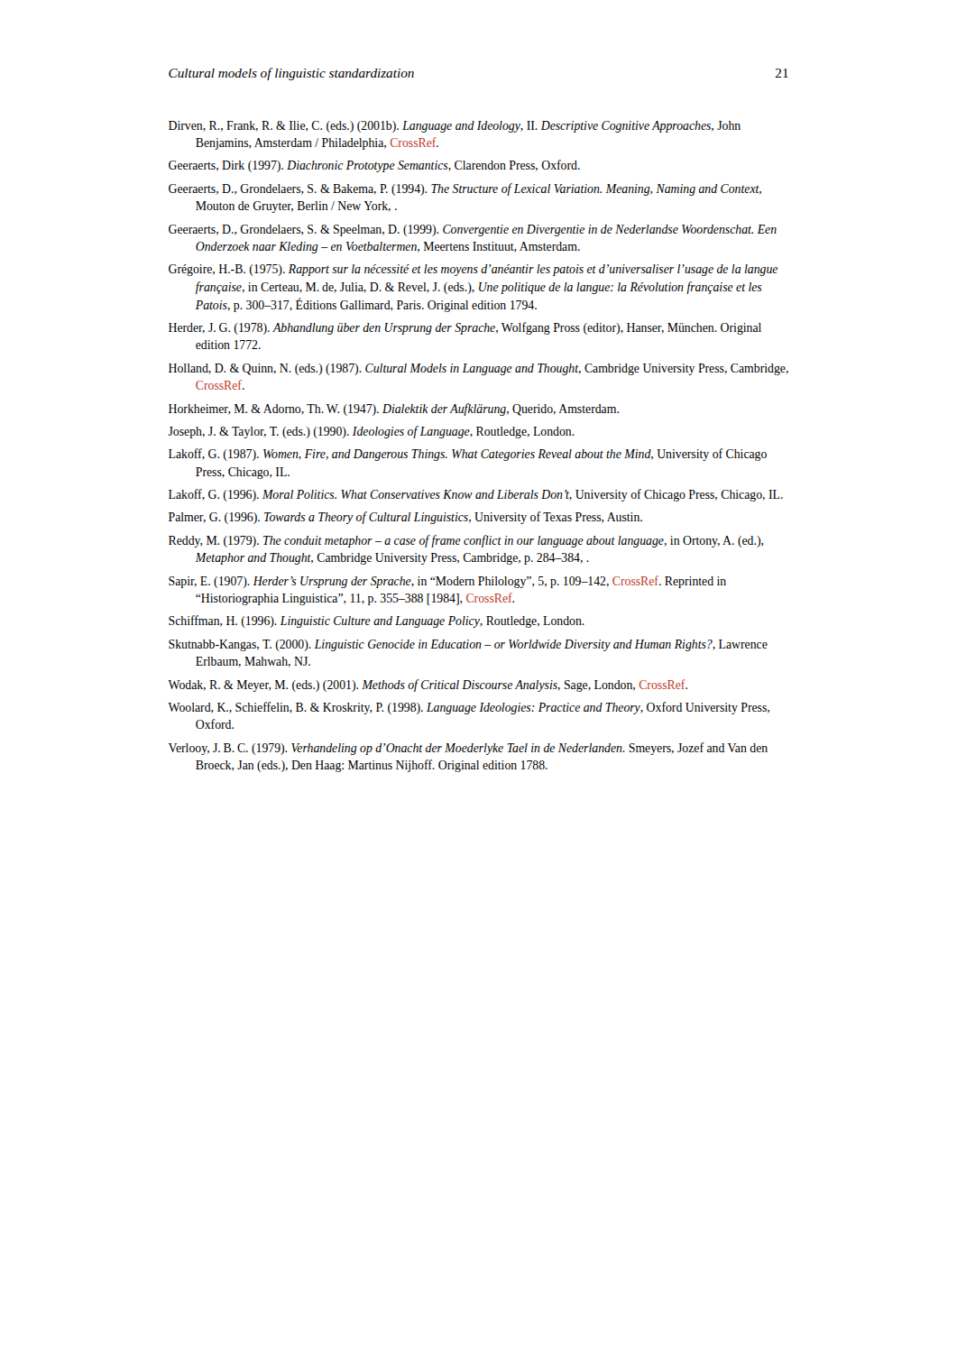Cultural models of linguistic standardization 21
Dirven, R., Frank, R. & Ilie, C. (eds.) (2001b). Language and Ideology, II. Descriptive Cognitive Approaches, John Benjamins, Amsterdam / Philadelphia, CrossRef.
Geeraerts, Dirk (1997). Diachronic Prototype Semantics, Clarendon Press, Oxford.
Geeraerts, D., Grondelaers, S. & Bakema, P. (1994). The Structure of Lexical Variation. Meaning, Naming and Context, Mouton de Gruyter, Berlin / New York, .
Geeraerts, D., Grondelaers, S. & Speelman, D. (1999). Convergentie en Divergentie in de Nederlandse Woordenschat. Een Onderzoek naar Kleding – en Voetbaltermen, Meertens Instituut, Amsterdam.
Grégoire, H.-B. (1975). Rapport sur la nécessité et les moyens d’anéantir les patois et d’universaliser l’usage de la langue française, in Certeau, M. de, Julia, D. & Revel, J. (eds.), Une politique de la langue: la Révolution française et les Patois, p. 300–317, Éditions Gallimard, Paris. Original edition 1794.
Herder, J. G. (1978). Abhandlung über den Ursprung der Sprache, Wolfgang Pross (editor), Hanser, München. Original edition 1772.
Holland, D. & Quinn, N. (eds.) (1987). Cultural Models in Language and Thought, Cambridge University Press, Cambridge, CrossRef.
Horkheimer, M. & Adorno, Th. W. (1947). Dialektik der Aufklärung, Querido, Amsterdam.
Joseph, J. & Taylor, T. (eds.) (1990). Ideologies of Language, Routledge, London.
Lakoff, G. (1987). Women, Fire, and Dangerous Things. What Categories Reveal about the Mind, University of Chicago Press, Chicago, IL.
Lakoff, G. (1996). Moral Politics. What Conservatives Know and Liberals Don’t, University of Chicago Press, Chicago, IL.
Palmer, G. (1996). Towards a Theory of Cultural Linguistics, University of Texas Press, Austin.
Reddy, M. (1979). The conduit metaphor – a case of frame conflict in our language about language, in Ortony, A. (ed.), Metaphor and Thought, Cambridge University Press, Cambridge, p. 284–384, .
Sapir, E. (1907). Herder’s Ursprung der Sprache, in “Modern Philology”, 5, p. 109–142, CrossRef. Reprinted in “Historiographia Linguistica”, 11, p. 355–388 [1984], CrossRef.
Schiffman, H. (1996). Linguistic Culture and Language Policy, Routledge, London.
Skutnabb-Kangas, T. (2000). Linguistic Genocide in Education – or Worldwide Diversity and Human Rights?, Lawrence Erlbaum, Mahwah, NJ.
Wodak, R. & Meyer, M. (eds.) (2001). Methods of Critical Discourse Analysis, Sage, London, CrossRef.
Woolard, K., Schieffelin, B. & Kroskrity, P. (1998). Language Ideologies: Practice and Theory, Oxford University Press, Oxford.
Verlooy, J. B. C. (1979). Verhandeling op d’Onacht der Moederlyke Tael in de Nederlanden. Smeyers, Jozef and Van den Broeck, Jan (eds.), Den Haag: Martinus Nijhoff. Original edition 1788.